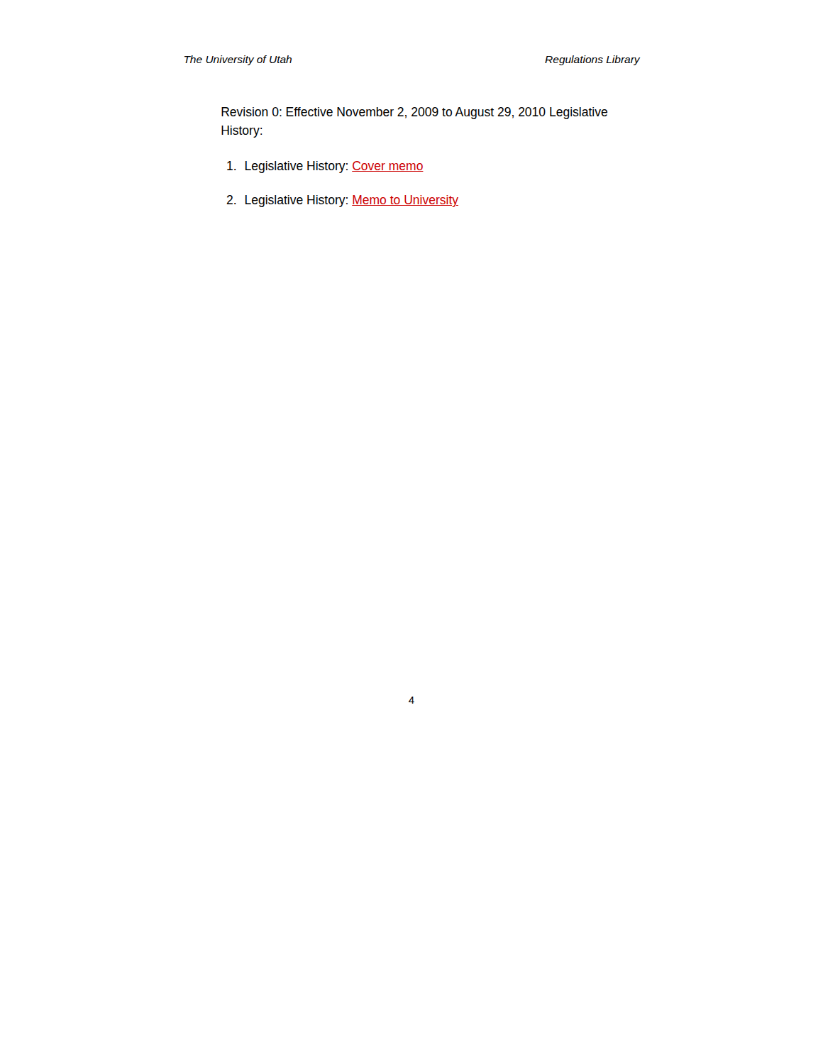The University of Utah
Regulations Library
Revision 0: Effective November 2, 2009 to August 29, 2010 Legislative History:
Legislative History: Cover memo
Legislative History: Memo to University
4